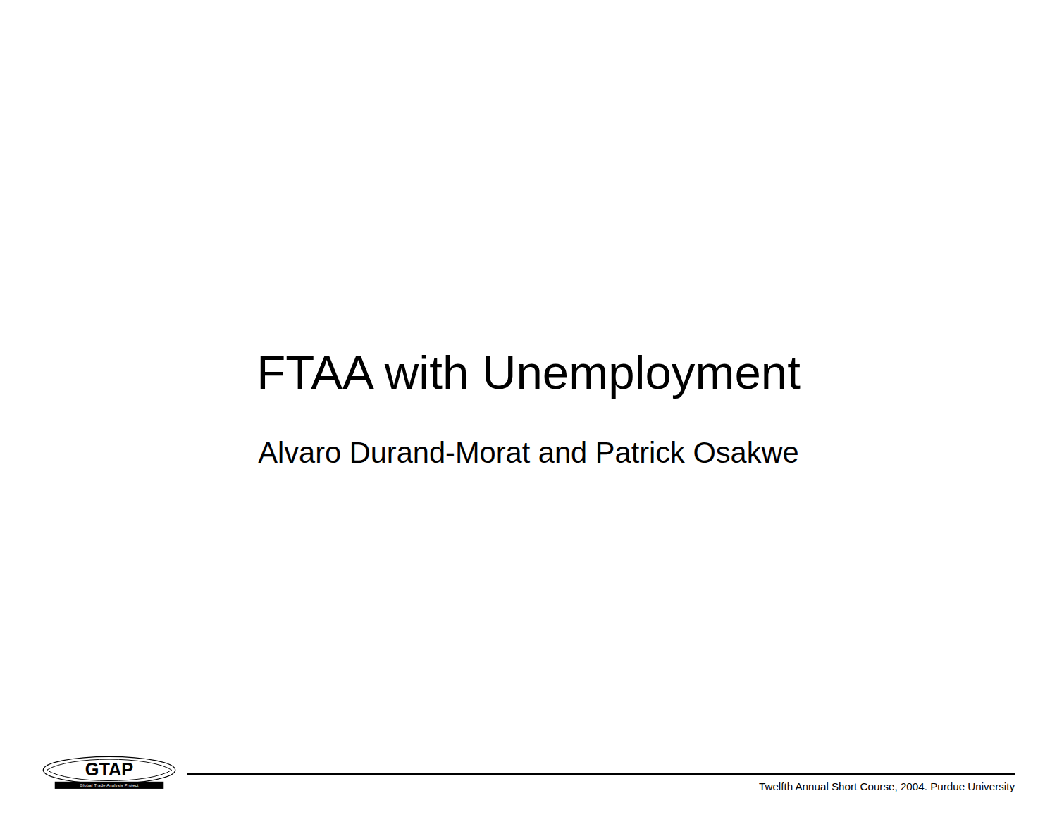FTAA with Unemployment
Alvaro Durand-Morat and Patrick Osakwe
GTAP — Global Trade Analysis Project GTAP Global Trade Analysis Project
Twelfth Annual Short Course, 2004. Purdue University